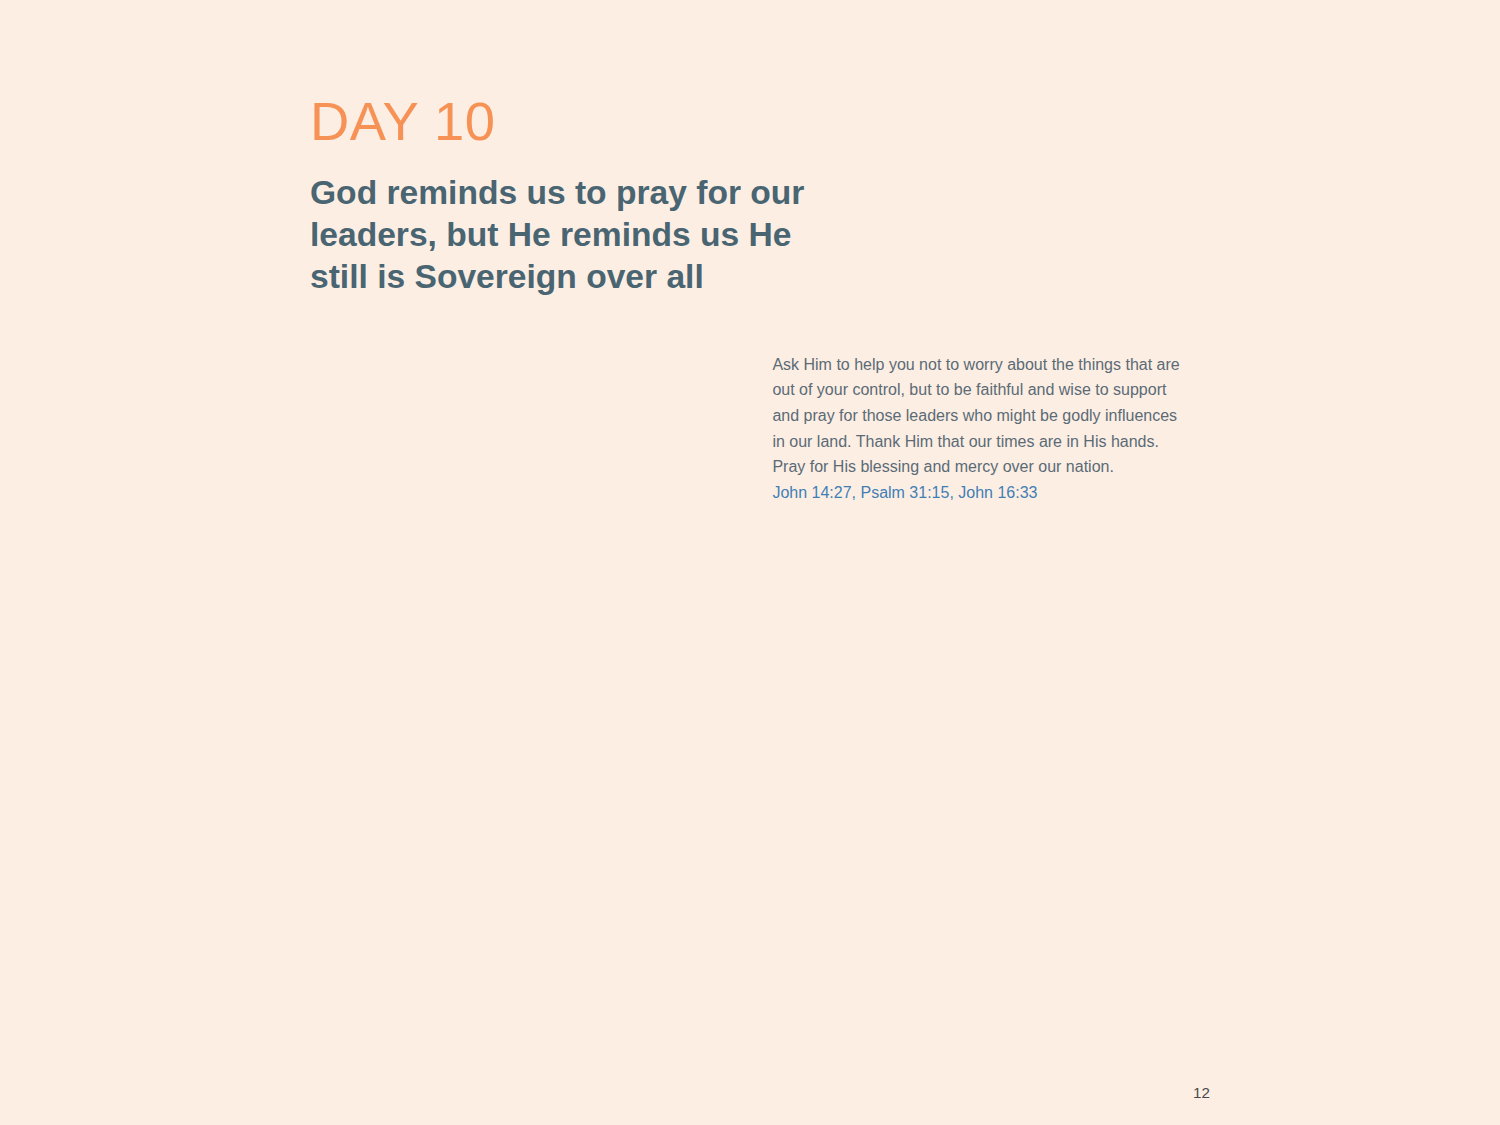DAY 10
God reminds us to pray for our leaders, but He reminds us He still is Sovereign over all
Ask Him to help you not to worry about the things that are out of your control, but to be faithful and wise to support and pray for those leaders who might be godly influences in our land. Thank Him that our times are in His hands. Pray for His blessing and mercy over our nation.
John 14:27, Psalm 31:15, John 16:33
12